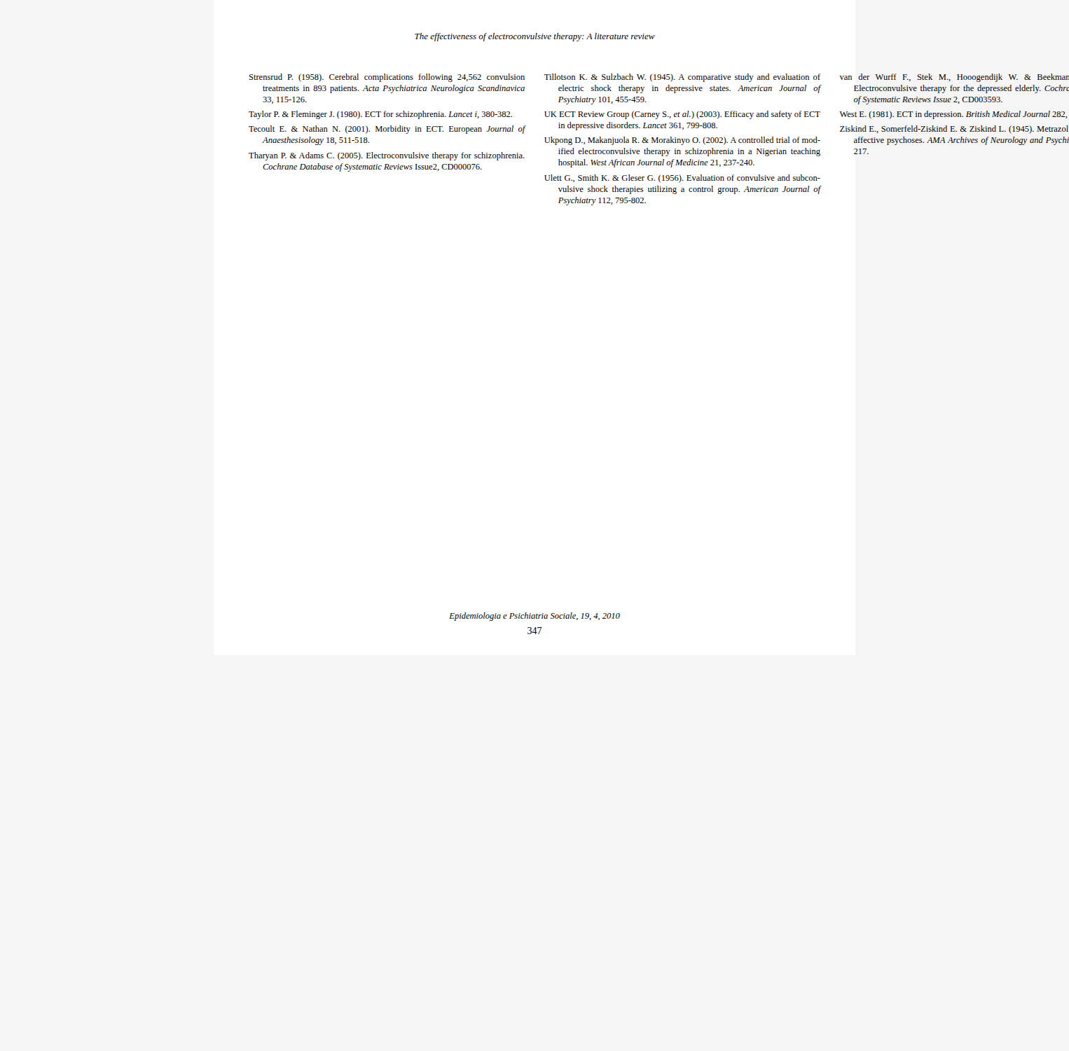The effectiveness of electroconvulsive therapy: A literature review
Strensrud P. (1958). Cerebral complications following 24,562 convulsion treatments in 893 patients. Acta Psychiatrica Neurologica Scandinavica 33, 115-126.
Taylor P. & Fleminger J. (1980). ECT for schizophrenia. Lancet i, 380-382.
Tecoult E. & Nathan N. (2001). Morbidity in ECT. European Journal of Anaesthesisology 18, 511-518.
Tharyan P. & Adams C. (2005). Electroconvulsive therapy for schizophrenia. Cochrane Database of Systematic Reviews Issue2, CD000076.
Tillotson K. & Sulzbach W. (1945). A comparative study and evaluation of electric shock therapy in depressive states. American Journal of Psychiatry 101, 455-459.
UK ECT Review Group (Carney S., et al.) (2003). Efficacy and safety of ECT in depressive disorders. Lancet 361, 799-808.
Ukpong D., Makanjuola R. & Morakinyo O. (2002). A controlled trial of modified electroconvulsive therapy in schizophrenia in a Nigerian teaching hospital. West African Journal of Medicine 21, 237-240.
Ulett G., Smith K. & Gleser G. (1956). Evaluation of convulsive and subconvulsive shock therapies utilizing a control group. American Journal of Psychiatry 112, 795-802.
van der Wurff F., Stek M., Hooogendijk W. & Beekman A. (2003). Electroconvulsive therapy for the depressed elderly. Cochrane Database of Systematic Reviews Issue 2, CD003593.
West E. (1981). ECT in depression. British Medical Journal 282, 355-357.
Ziskind E., Somerfeld-Ziskind E. & Ziskind L. (1945). Metrazol and ECT the affective psychoses. AMA Archives of Neurology and Psychiatry 53, 212-217.
Epidemiologia e Psichiatria Sociale, 19, 4, 2010
347